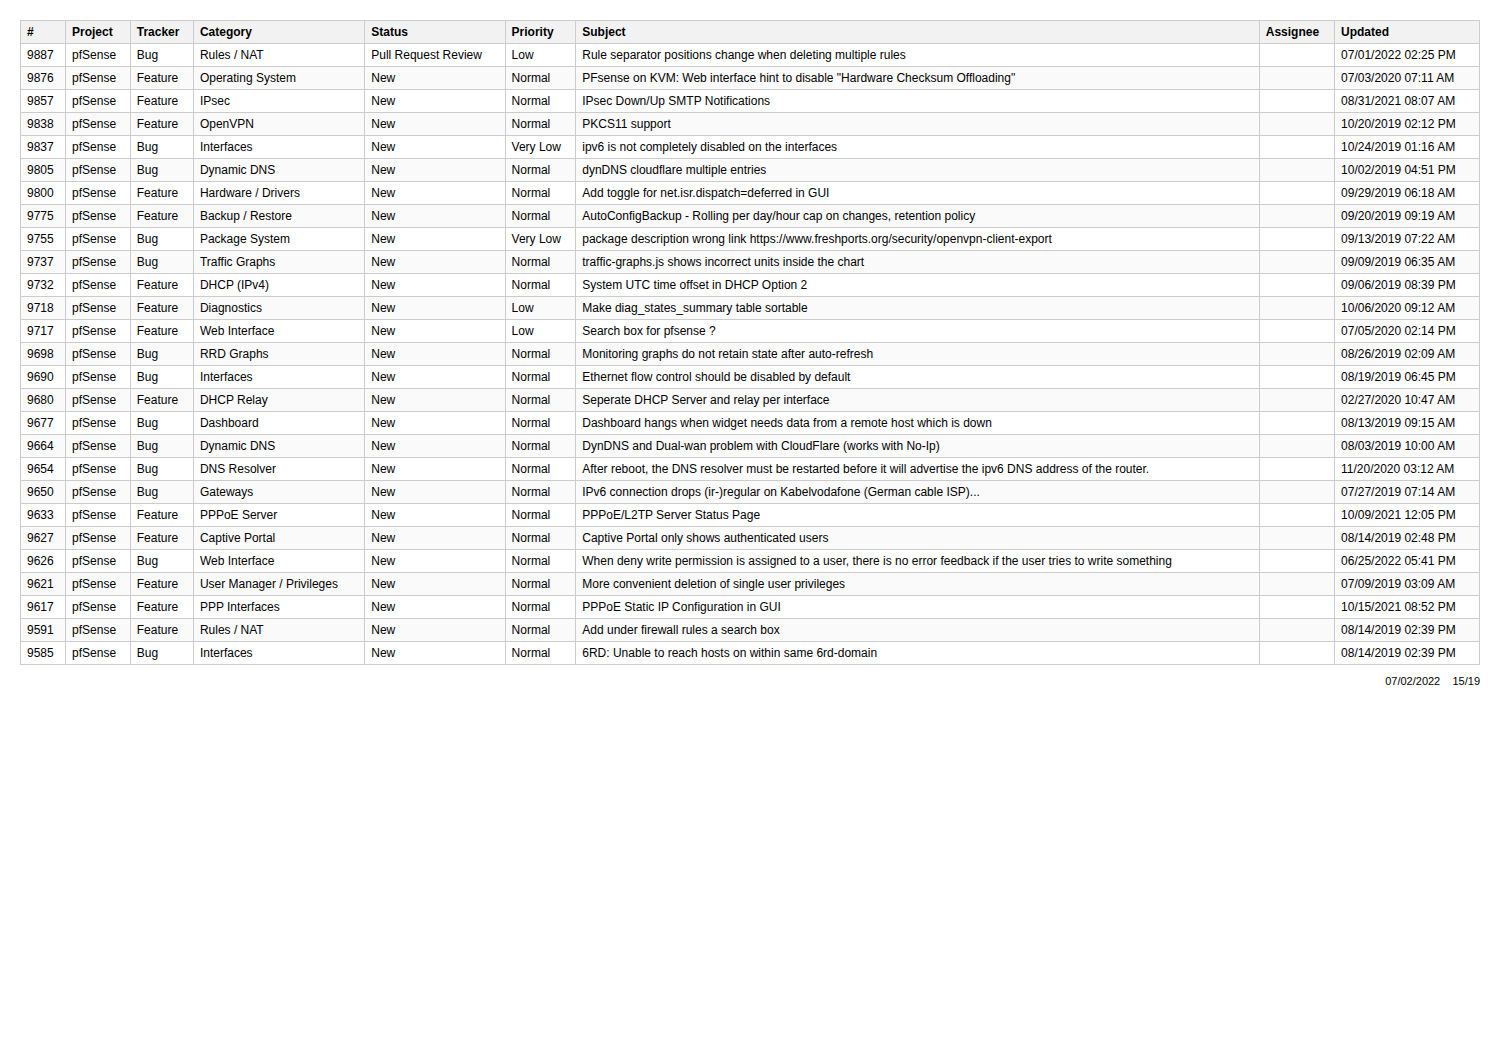Issue list
| # | Project | Tracker | Category | Status | Priority | Subject | Assignee | Updated |
| --- | --- | --- | --- | --- | --- | --- | --- | --- |
| 9887 | pfSense | Bug | Rules / NAT | Pull Request Review | Low | Rule separator positions change when deleting multiple rules | | 07/01/2022 02:25 PM |
| 9876 | pfSense | Feature | Operating System | New | Normal | PFsense on KVM: Web interface hint to disable "Hardware Checksum Offloading" | | 07/03/2020 07:11 AM |
| 9857 | pfSense | Feature | IPsec | New | Normal | IPsec Down/Up SMTP Notifications | | 08/31/2021 08:07 AM |
| 9838 | pfSense | Feature | OpenVPN | New | Normal | PKCS11 support | | 10/20/2019 02:12 PM |
| 9837 | pfSense | Bug | Interfaces | New | Very Low | ipv6 is not completely disabled on the interfaces | | 10/24/2019 01:16 AM |
| 9805 | pfSense | Bug | Dynamic DNS | New | Normal | dynDNS cloudflare multiple entries | | 10/02/2019 04:51 PM |
| 9800 | pfSense | Feature | Hardware / Drivers | New | Normal | Add toggle for net.isr.dispatch=deferred in GUI | | 09/29/2019 06:18 AM |
| 9775 | pfSense | Feature | Backup / Restore | New | Normal | AutoConfigBackup - Rolling per day/hour cap on changes, retention policy | | 09/20/2019 09:19 AM |
| 9755 | pfSense | Bug | Package System | New | Very Low | package description wrong link https://www.freshports.org/security/openvpn-client-export | | 09/13/2019 07:22 AM |
| 9737 | pfSense | Bug | Traffic Graphs | New | Normal | traffic-graphs.js shows incorrect units inside the chart | | 09/09/2019 06:35 AM |
| 9732 | pfSense | Feature | DHCP (IPv4) | New | Normal | System UTC time offset in DHCP Option 2 | | 09/06/2019 08:39 PM |
| 9718 | pfSense | Feature | Diagnostics | New | Low | Make diag_states_summary table sortable | | 10/06/2020 09:12 AM |
| 9717 | pfSense | Feature | Web Interface | New | Low | Search box for pfsense ? | | 07/05/2020 02:14 PM |
| 9698 | pfSense | Bug | RRD Graphs | New | Normal | Monitoring graphs do not retain state after auto-refresh | | 08/26/2019 02:09 AM |
| 9690 | pfSense | Bug | Interfaces | New | Normal | Ethernet flow control should be disabled by default | | 08/19/2019 06:45 PM |
| 9680 | pfSense | Feature | DHCP Relay | New | Normal | Seperate DHCP Server and relay per interface | | 02/27/2020 10:47 AM |
| 9677 | pfSense | Bug | Dashboard | New | Normal | Dashboard hangs when widget needs data from a remote host which is down | | 08/13/2019 09:15 AM |
| 9664 | pfSense | Bug | Dynamic DNS | New | Normal | DynDNS and Dual-wan problem with CloudFlare (works with No-Ip) | | 08/03/2019 10:00 AM |
| 9654 | pfSense | Bug | DNS Resolver | New | Normal | After reboot, the DNS resolver must be restarted before it will advertise the ipv6 DNS address of the router. | | 11/20/2020 03:12 AM |
| 9650 | pfSense | Bug | Gateways | New | Normal | IPv6 connection drops (ir-)regular on Kabelvodafone (German cable ISP)... | | 07/27/2019 07:14 AM |
| 9633 | pfSense | Feature | PPPoE Server | New | Normal | PPPoE/L2TP Server Status Page | | 10/09/2021 12:05 PM |
| 9627 | pfSense | Feature | Captive Portal | New | Normal | Captive Portal only shows authenticated users | | 08/14/2019 02:48 PM |
| 9626 | pfSense | Bug | Web Interface | New | Normal | When deny write permission is assigned to a user, there is no error feedback if the user tries to write something | | 06/25/2022 05:41 PM |
| 9621 | pfSense | Feature | User Manager / Privileges | New | Normal | More convenient deletion of single user privileges | | 07/09/2019 03:09 AM |
| 9617 | pfSense | Feature | PPP Interfaces | New | Normal | PPPoE Static IP Configuration in GUI | | 10/15/2021 08:52 PM |
| 9591 | pfSense | Feature | Rules / NAT | New | Normal | Add under firewall rules a search box | | 08/14/2019 02:39 PM |
| 9585 | pfSense | Bug | Interfaces | New | Normal | 6RD: Unable to reach hosts on within same 6rd-domain | | 08/14/2019 02:39 PM |
07/02/2022 15/19